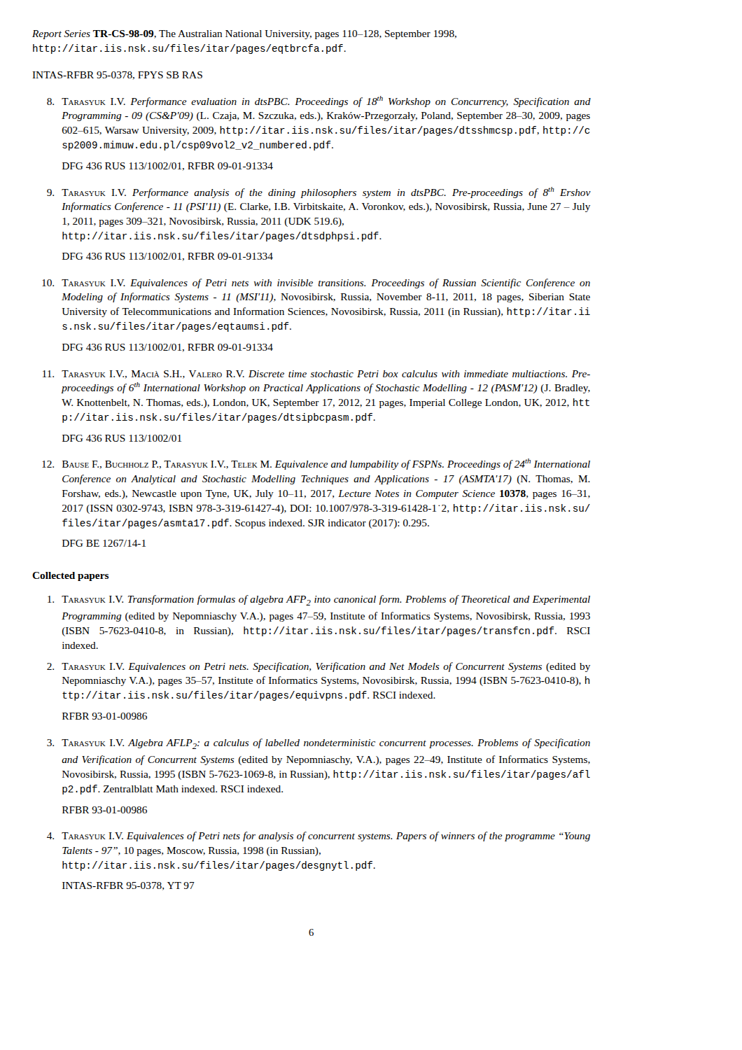Report Series TR-CS-98-09, The Australian National University, pages 110–128, September 1998,
http://itar.iis.nsk.su/files/itar/pages/eqtbrcfa.pdf.
INTAS-RFBR 95-0378, FPYS SB RAS
Tarasyuk I.V. Performance evaluation in dtsPBC. Proceedings of 18th Workshop on Concurrency, Specification and Programming - 09 (CS&P'09) (L. Czaja, M. Szczuka, eds.), Kraków-Przegorzały, Poland, September 28–30, 2009, pages 602–615, Warsaw University, 2009, http://itar.iis.nsk.su/files/itar/pages/dtsshmcsp.pdf, http://csp2009.mimuw.edu.pl/csp09vol2_v2_numbered.pdf.
DFG 436 RUS 113/1002/01, RFBR 09-01-91334
Tarasyuk I.V. Performance analysis of the dining philosophers system in dtsPBC. Pre-proceedings of 8th Ershov Informatics Conference - 11 (PSI'11) (E. Clarke, I.B. Virbitskaite, A. Voronkov, eds.), Novosibirsk, Russia, June 27 – July 1, 2011, pages 309–321, Novosibirsk, Russia, 2011 (UDK 519.6),
http://itar.iis.nsk.su/files/itar/pages/dtsdphpsi.pdf.
DFG 436 RUS 113/1002/01, RFBR 09-01-91334
Tarasyuk I.V. Equivalences of Petri nets with invisible transitions. Proceedings of Russian Scientific Conference on Modeling of Informatics Systems - 11 (MSI'11), Novosibirsk, Russia, November 8-11, 2011, 18 pages, Siberian State University of Telecommunications and Information Sciences, Novosibirsk, Russia, 2011 (in Russian), http://itar.iis.nsk.su/files/itar/pages/eqtaumsi.pdf.
DFG 436 RUS 113/1002/01, RFBR 09-01-91334
Tarasyuk I.V., Macià S.H., Valero R.V. Discrete time stochastic Petri box calculus with immediate multiactions. Pre-proceedings of 6th International Workshop on Practical Applications of Stochastic Modelling - 12 (PASM'12) (J. Bradley, W. Knottenbelt, N. Thomas, eds.), London, UK, September 17, 2012, 21 pages, Imperial College London, UK, 2012, http://itar.iis.nsk.su/files/itar/pages/dtsipbcpasm.pdf.
DFG 436 RUS 113/1002/01
Bause F., Buchholz P., Tarasyuk I.V., Telek M. Equivalence and lumpability of FSPNs. Proceedings of 24th International Conference on Analytical and Stochastic Modelling Techniques and Applications - 17 (ASMTA'17) (N. Thomas, M. Forshaw, eds.), Newcastle upon Tyne, UK, July 10–11, 2017, Lecture Notes in Computer Science 10378, pages 16–31, 2017 (ISSN 0302-9743, ISBN 978-3-319-61427-4), DOI: 10.1007/978-3-319-61428-1˙2, http://itar.iis.nsk.su/files/itar/pages/asmta17.pdf. Scopus indexed. SJR indicator (2017): 0.295.
DFG BE 1267/14-1
Collected papers
Tarasyuk I.V. Transformation formulas of algebra AFP2 into canonical form. Problems of Theoretical and Experimental Programming (edited by Nepomniaschy V.A.), pages 47–59, Institute of Informatics Systems, Novosibirsk, Russia, 1993 (ISBN 5-7623-0410-8, in Russian), http://itar.iis.nsk.su/files/itar/pages/transfcn.pdf. RSCI indexed.
Tarasyuk I.V. Equivalences on Petri nets. Specification, Verification and Net Models of Concurrent Systems (edited by Nepomniaschy V.A.), pages 35–57, Institute of Informatics Systems, Novosibirsk, Russia, 1994 (ISBN 5-7623-0410-8), http://itar.iis.nsk.su/files/itar/pages/equivpns.pdf. RSCI indexed.
RFBR 93-01-00986
Tarasyuk I.V. Algebra AFLP2: a calculus of labelled nondeterministic concurrent processes. Problems of Specification and Verification of Concurrent Systems (edited by Nepomniaschy, V.A.), pages 22–49, Institute of Informatics Systems, Novosibirsk, Russia, 1995 (ISBN 5-7623-1069-8, in Russian), http://itar.iis.nsk.su/files/itar/pages/aflp2.pdf. Zentralblatt Math indexed. RSCI indexed.
RFBR 93-01-00986
Tarasyuk I.V. Equivalences of Petri nets for analysis of concurrent systems. Papers of winners of the programme “Young Talents - 97”, 10 pages, Moscow, Russia, 1998 (in Russian),
http://itar.iis.nsk.su/files/itar/pages/desgnytl.pdf.
INTAS-RFBR 95-0378, YT 97
6